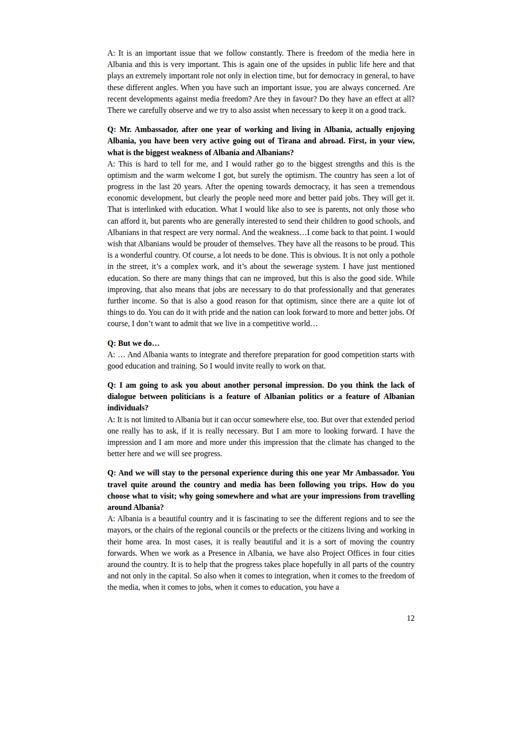A: It is an important issue that we follow constantly. There is freedom of the media here in Albania and this is very important. This is again one of the upsides in public life here and that plays an extremely important role not only in election time, but for democracy in general, to have these different angles. When you have such an important issue, you are always concerned. Are recent developments against media freedom? Are they in favour? Do they have an effect at all? There we carefully observe and we try to also assist when necessary to keep it on a good track.
Q: Mr. Ambassador, after one year of working and living in Albania, actually enjoying Albania, you have been very active going out of Tirana and abroad. First, in your view, what is the biggest weakness of Albania and Albanians?
A: This is hard to tell for me, and I would rather go to the biggest strengths and this is the optimism and the warm welcome I got, but surely the optimism. The country has seen a lot of progress in the last 20 years. After the opening towards democracy, it has seen a tremendous economic development, but clearly the people need more and better paid jobs. They will get it. That is interlinked with education. What I would like also to see is parents, not only those who can afford it, but parents who are generally interested to send their children to good schools, and Albanians in that respect are very normal. And the weakness…I come back to that point. I would wish that Albanians would be prouder of themselves. They have all the reasons to be proud. This is a wonderful country. Of course, a lot needs to be done. This is obvious. It is not only a pothole in the street, it’s a complex work, and it’s about the sewerage system. I have just mentioned education. So there are many things that can ne improved, but this is also the good side. While improving, that also means that jobs are necessary to do that professionally and that generates further income. So that is also a good reason for that optimism, since there are a quite lot of things to do. You can do it with pride and the nation can look forward to more and better jobs. Of course, I don’t want to admit that we live in a competitive world…
Q: But we do…
A: … And Albania wants to integrate and therefore preparation for good competition starts with good education and training. So I would invite really to work on that.
Q: I am going to ask you about another personal impression. Do you think the lack of dialogue between politicians is a feature of Albanian politics or a feature of Albanian individuals?
A: It is not limited to Albania but it can occur somewhere else, too. But over that extended period one really has to ask, if it is really necessary. But I am more to looking forward. I have the impression and I am more and more under this impression that the climate has changed to the better here and we will see progress.
Q: And we will stay to the personal experience during this one year Mr Ambassador. You travel quite around the country and media has been following you trips. How do you choose what to visit; why going somewhere and what are your impressions from travelling around Albania?
A: Albania is a beautiful country and it is fascinating to see the different regions and to see the mayors, or the chairs of the regional councils or the prefects or the citizens living and working in their home area. In most cases, it is really beautiful and it is a sort of moving the country forwards. When we work as a Presence in Albania, we have also Project Offices in four cities around the country. It is to help that the progress takes place hopefully in all parts of the country and not only in the capital. So also when it comes to integration, when it comes to the freedom of the media, when it comes to jobs, when it comes to education, you have a
12